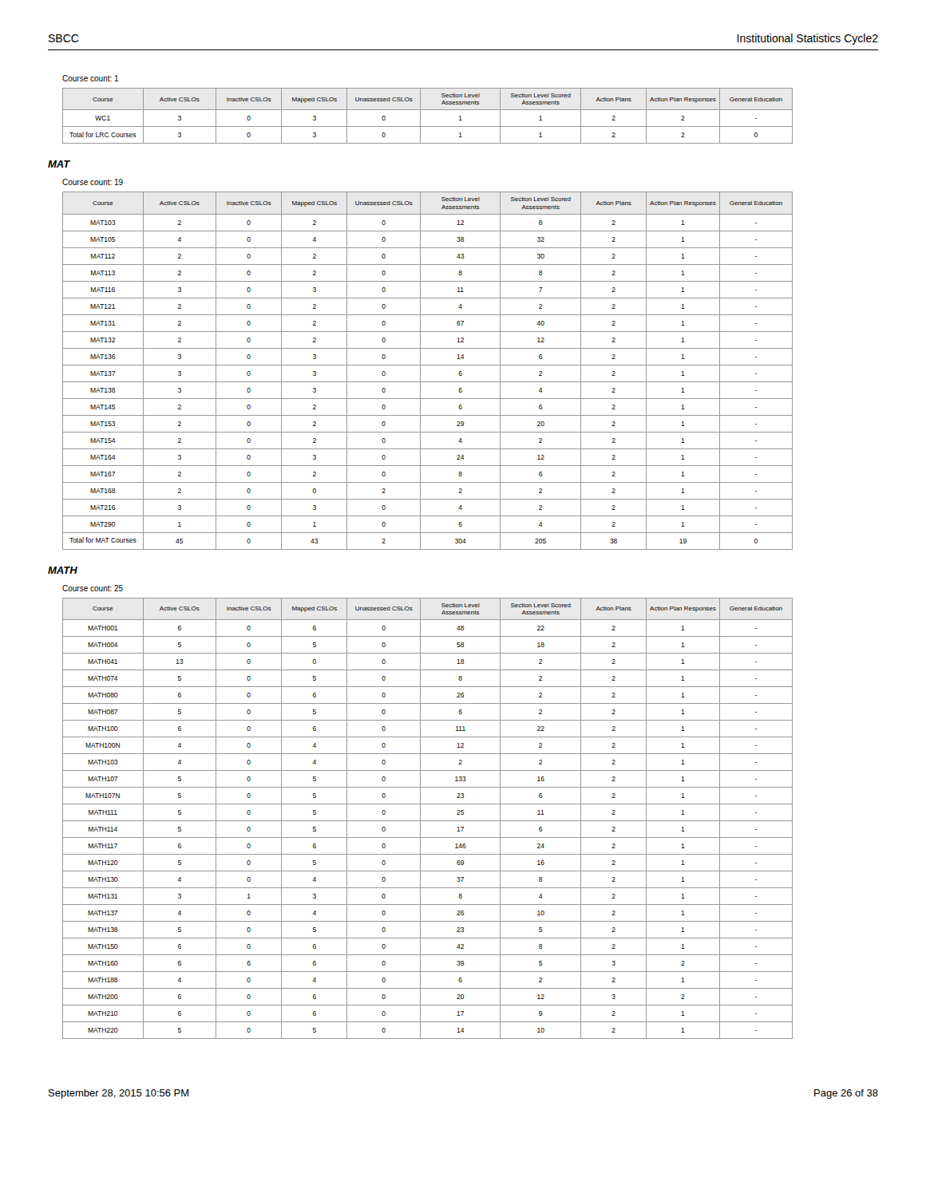SBCC
Institutional Statistics Cycle2
Course count: 1
| Course | Active CSLOs | Inactive CSLOs | Mapped CSLOs | Unassessed CSLOs | Section Level Assessments | Section Level Scored Assessments | Action Plans | Action Plan Responses | General Education |
| --- | --- | --- | --- | --- | --- | --- | --- | --- | --- |
| WC1 | 3 | 0 | 3 | 0 | 1 | 1 | 2 | 2 | - |
| Total for LRC Courses | 3 | 0 | 3 | 0 | 1 | 1 | 2 | 2 | 0 |
MAT
Course count: 19
| Course | Active CSLOs | Inactive CSLOs | Mapped CSLOs | Unassessed CSLOs | Section Level Assessments | Section Level Scored Assessments | Action Plans | Action Plan Responses | General Education |
| --- | --- | --- | --- | --- | --- | --- | --- | --- | --- |
| MAT103 | 2 | 0 | 2 | 0 | 12 | 8 | 2 | 1 | - |
| MAT105 | 4 | 0 | 4 | 0 | 38 | 32 | 2 | 1 | - |
| MAT112 | 2 | 0 | 2 | 0 | 43 | 30 | 2 | 1 | - |
| MAT113 | 2 | 0 | 2 | 0 | 8 | 8 | 2 | 1 | - |
| MAT116 | 3 | 0 | 3 | 0 | 11 | 7 | 2 | 1 | - |
| MAT121 | 2 | 0 | 2 | 0 | 4 | 2 | 2 | 1 | - |
| MAT131 | 2 | 0 | 2 | 0 | 67 | 40 | 2 | 1 | - |
| MAT132 | 2 | 0 | 2 | 0 | 12 | 12 | 2 | 1 | - |
| MAT136 | 3 | 0 | 3 | 0 | 14 | 6 | 2 | 1 | - |
| MAT137 | 3 | 0 | 3 | 0 | 6 | 2 | 2 | 1 | - |
| MAT138 | 3 | 0 | 3 | 0 | 6 | 4 | 2 | 1 | - |
| MAT145 | 2 | 0 | 2 | 0 | 6 | 6 | 2 | 1 | - |
| MAT153 | 2 | 0 | 2 | 0 | 29 | 20 | 2 | 1 | - |
| MAT154 | 2 | 0 | 2 | 0 | 4 | 2 | 2 | 1 | - |
| MAT164 | 3 | 0 | 3 | 0 | 24 | 12 | 2 | 1 | - |
| MAT167 | 2 | 0 | 2 | 0 | 8 | 6 | 2 | 1 | - |
| MAT168 | 2 | 0 | 0 | 2 | 2 | 2 | 2 | 1 | - |
| MAT216 | 3 | 0 | 3 | 0 | 4 | 2 | 2 | 1 | - |
| MAT290 | 1 | 0 | 1 | 0 | 6 | 4 | 2 | 1 | - |
| Total for MAT Courses | 45 | 0 | 43 | 2 | 304 | 205 | 38 | 19 | 0 |
MATH
Course count: 25
| Course | Active CSLOs | Inactive CSLOs | Mapped CSLOs | Unassessed CSLOs | Section Level Assessments | Section Level Scored Assessments | Action Plans | Action Plan Responses | General Education |
| --- | --- | --- | --- | --- | --- | --- | --- | --- | --- |
| MATH001 | 6 | 0 | 6 | 0 | 48 | 22 | 2 | 1 | - |
| MATH004 | 5 | 0 | 5 | 0 | 58 | 18 | 2 | 1 | - |
| MATH041 | 13 | 0 | 0 | 0 | 18 | 2 | 2 | 1 | - |
| MATH074 | 5 | 0 | 5 | 0 | 8 | 2 | 2 | 1 | - |
| MATH080 | 6 | 0 | 6 | 0 | 26 | 2 | 2 | 1 | - |
| MATH087 | 5 | 0 | 5 | 0 | 6 | 2 | 2 | 1 | - |
| MATH100 | 6 | 0 | 6 | 0 | 111 | 22 | 2 | 1 | - |
| MATH100N | 4 | 0 | 4 | 0 | 12 | 2 | 2 | 1 | - |
| MATH103 | 4 | 0 | 4 | 0 | 2 | 2 | 2 | 1 | - |
| MATH107 | 5 | 0 | 5 | 0 | 133 | 16 | 2 | 1 | - |
| MATH107N | 5 | 0 | 5 | 0 | 23 | 6 | 2 | 1 | - |
| MATH111 | 5 | 0 | 5 | 0 | 25 | 11 | 2 | 1 | - |
| MATH114 | 5 | 0 | 5 | 0 | 17 | 6 | 2 | 1 | - |
| MATH117 | 6 | 0 | 6 | 0 | 146 | 24 | 2 | 1 | - |
| MATH120 | 5 | 0 | 5 | 0 | 69 | 16 | 2 | 1 | - |
| MATH130 | 4 | 0 | 4 | 0 | 37 | 8 | 2 | 1 | - |
| MATH131 | 3 | 1 | 3 | 0 | 8 | 4 | 2 | 1 | - |
| MATH137 | 4 | 0 | 4 | 0 | 26 | 10 | 2 | 1 | - |
| MATH138 | 5 | 0 | 5 | 0 | 23 | 5 | 2 | 1 | - |
| MATH150 | 6 | 0 | 6 | 0 | 42 | 8 | 2 | 1 | - |
| MATH160 | 6 | 6 | 6 | 0 | 39 | 5 | 3 | 2 | - |
| MATH188 | 4 | 0 | 4 | 0 | 6 | 2 | 2 | 1 | - |
| MATH200 | 6 | 0 | 6 | 0 | 20 | 12 | 3 | 2 | - |
| MATH210 | 6 | 0 | 6 | 0 | 17 | 9 | 2 | 1 | - |
| MATH220 | 5 | 0 | 5 | 0 | 14 | 10 | 2 | 1 | - |
September 28, 2015 10:56 PM
Page 26 of 38